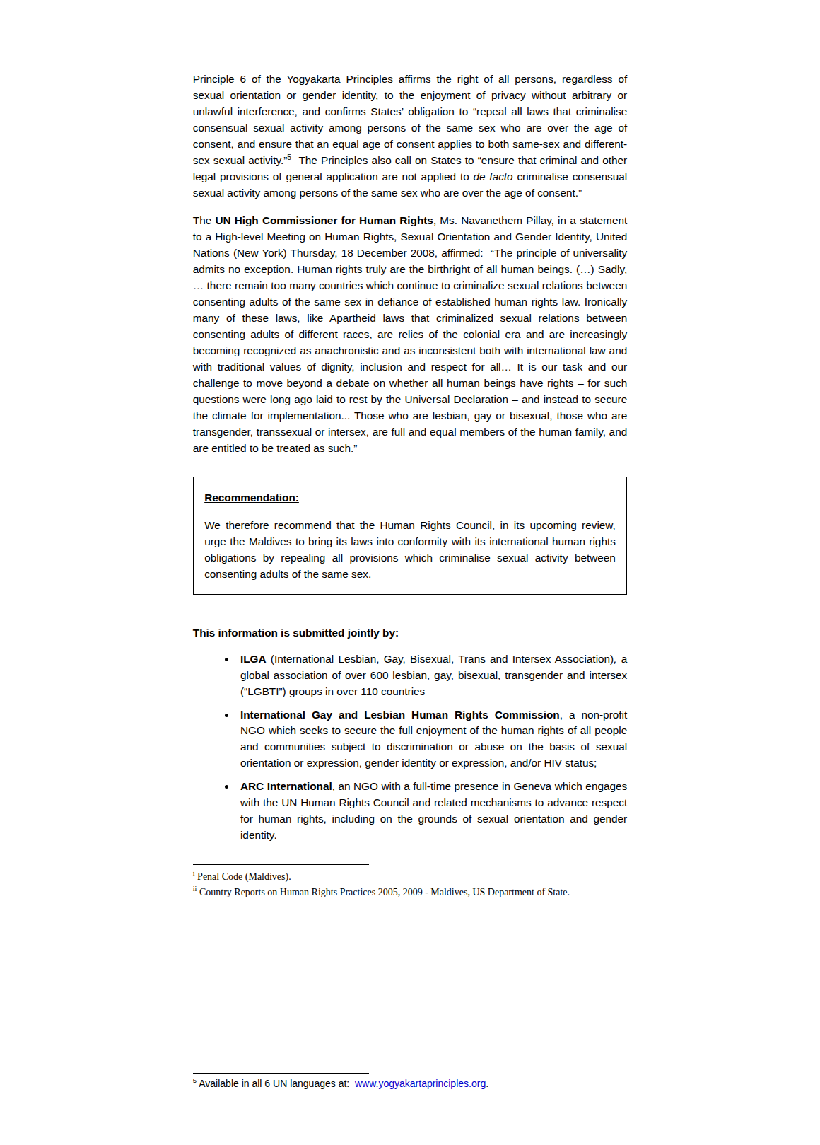Principle 6 of the Yogyakarta Principles affirms the right of all persons, regardless of sexual orientation or gender identity, to the enjoyment of privacy without arbitrary or unlawful interference, and confirms States’ obligation to “repeal all laws that criminalise consensual sexual activity among persons of the same sex who are over the age of consent, and ensure that an equal age of consent applies to both same-sex and different-sex sexual activity.”5 The Principles also call on States to “ensure that criminal and other legal provisions of general application are not applied to de facto criminalise consensual sexual activity among persons of the same sex who are over the age of consent.”
The UN High Commissioner for Human Rights, Ms. Navanethem Pillay, in a statement to a High-level Meeting on Human Rights, Sexual Orientation and Gender Identity, United Nations (New York) Thursday, 18 December 2008, affirmed: “The principle of universality admits no exception. Human rights truly are the birthright of all human beings. (…) Sadly, … there remain too many countries which continue to criminalize sexual relations between consenting adults of the same sex in defiance of established human rights law. Ironically many of these laws, like Apartheid laws that criminalized sexual relations between consenting adults of different races, are relics of the colonial era and are increasingly becoming recognized as anachronistic and as inconsistent both with international law and with traditional values of dignity, inclusion and respect for all… It is our task and our challenge to move beyond a debate on whether all human beings have rights – for such questions were long ago laid to rest by the Universal Declaration – and instead to secure the climate for implementation... Those who are lesbian, gay or bisexual, those who are transgender, transsexual or intersex, are full and equal members of the human family, and are entitled to be treated as such.”
Recommendation:
We therefore recommend that the Human Rights Council, in its upcoming review, urge the Maldives to bring its laws into conformity with its international human rights obligations by repealing all provisions which criminalise sexual activity between consenting adults of the same sex.
This information is submitted jointly by:
ILGA (International Lesbian, Gay, Bisexual, Trans and Intersex Association), a global association of over 600 lesbian, gay, bisexual, transgender and intersex (“LGBTI”) groups in over 110 countries
International Gay and Lesbian Human Rights Commission, a non-profit NGO which seeks to secure the full enjoyment of the human rights of all people and communities subject to discrimination or abuse on the basis of sexual orientation or expression, gender identity or expression, and/or HIV status;
ARC International, an NGO with a full-time presence in Geneva which engages with the UN Human Rights Council and related mechanisms to advance respect for human rights, including on the grounds of sexual orientation and gender identity.
i Penal Code (Maldives).
ii Country Reports on Human Rights Practices 2005, 2009 - Maldives, US Department of State.
5 Available in all 6 UN languages at: www.yogyakartaprinciples.org.